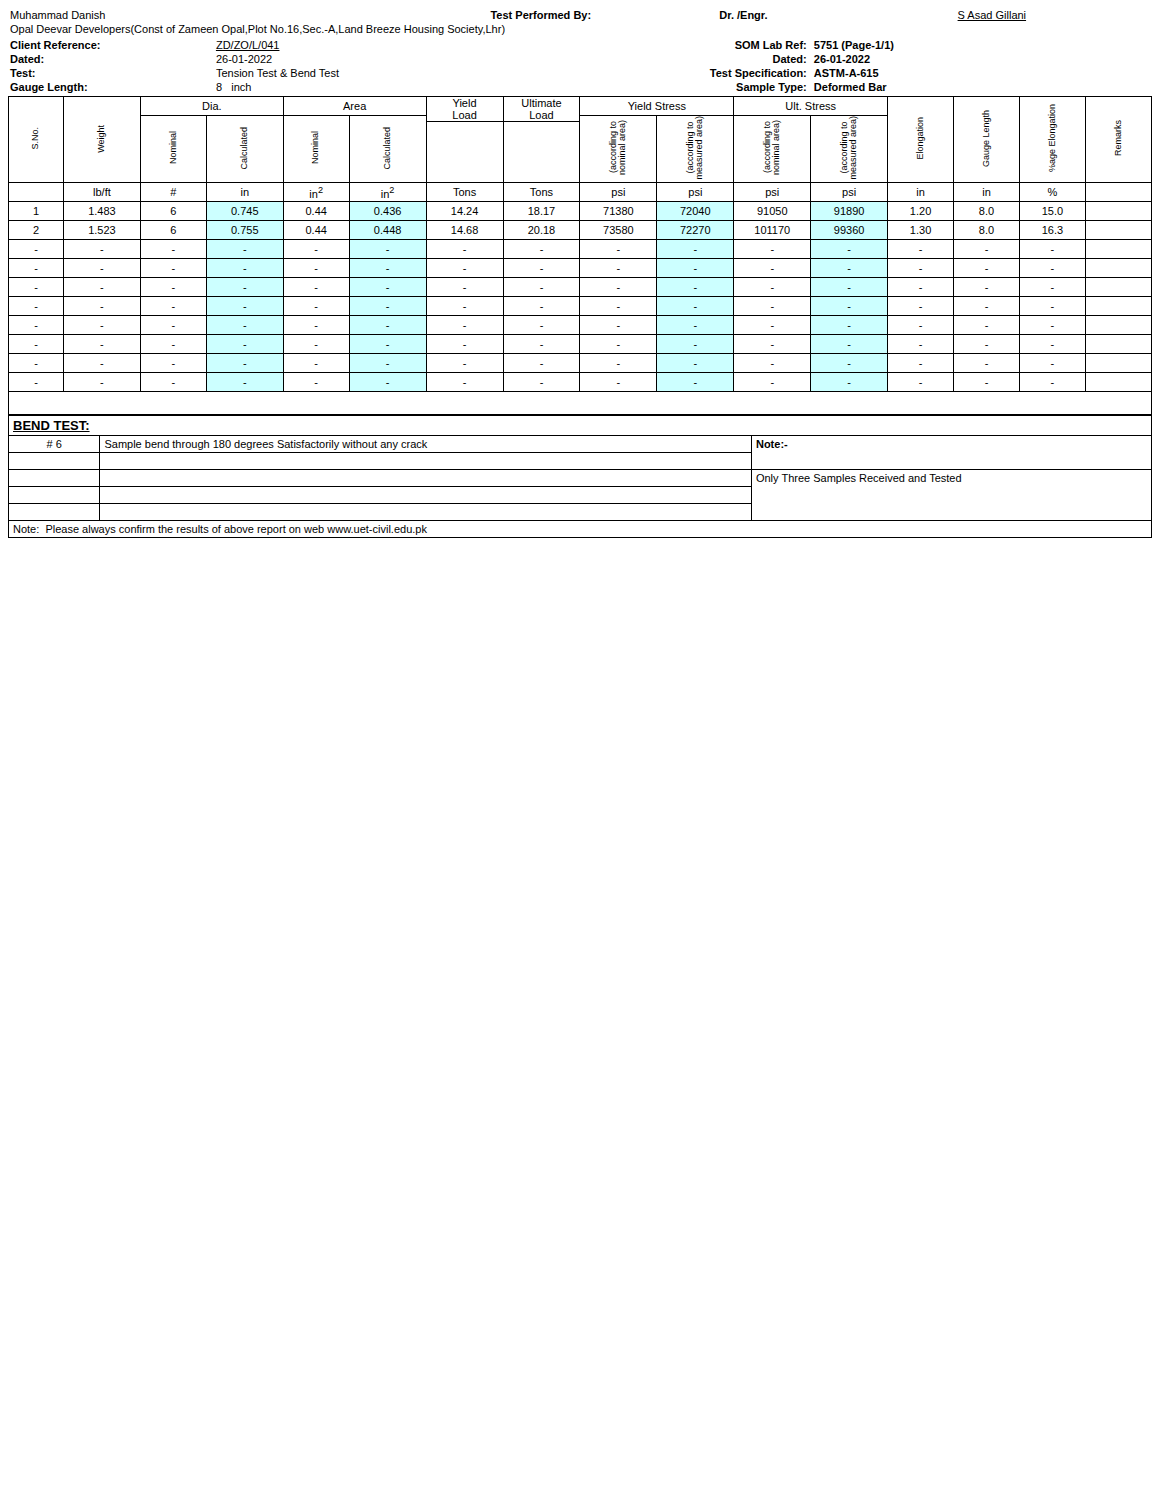| Muhammad Danish | Test Performed By: | Dr. /Engr. | S Asad Gillani |
| Opal Deevar Developers(Const of Zameen Opal,Plot No.16,Sec.-A,Land Breeze Housing Society,Lhr) |
| Client Reference: | ZD/ZO/L/041 | SOM Lab Ref: | 5751 (Page-1/1) |
| Dated: | 26-01-2022 | Dated: | 26-01-2022 |
| Test: | Tension Test & Bend Test | Test Specification: | ASTM-A-615 |
| Gauge Length: | 8 inch | Sample Type: | Deformed Bar |
| S.No. | Weight | Dia. | Area | Yield Load | Ultimate Load | Yield Stress | Ult. Stress | Elongation | Gauge Length | %age Elongation | Remarks |
| Nominal | Calculated | Nominal | Calculated | (according to nominal area) | (according to measured area) | (according to nominal area) | (according to measured area) |
| | lb/ft | # | in | in 2 | in 2 | Tons | Tons | psi | psi | psi | psi | in | in | % | |
| 1 | 1.483 | 6 | 0.745 | 0.44 | 0.436 | 14.24 | 18.17 | 71380 | 72040 | 91050 | 91890 | 1.20 | 8.0 | 15.0 | |
| 2 | 1.523 | 6 | 0.755 | 0.44 | 0.448 | 14.68 | 20.18 | 73580 | 72270 | 101170 | 99360 | 1.30 | 8.0 | 16.3 | |
| - | - | - | - | - | - | - | - | - | - | - | - | - | - | - | |
| - | - | - | - | - | - | - | - | - | - | - | - | - | - | - | |
| - | - | - | - | - | - | - | - | - | - | - | - | - | - | - | |
| - | - | - | - | - | - | - | - | - | - | - | - | - | - | - | |
| - | - | - | - | - | - | - | - | - | - | - | - | - | - | - | |
| - | - | - | - | - | - | - | - | - | - | - | - | - | - | - | |
| - | - | - | - | - | - | - | - | - | - | - | - | - | - | - | |
| - | - | - | - | - | - | - | - | - | - | - | - | - | - | - | |
| BEND TEST: |
| # 6 | Sample bend through 180 degrees Satisfactorily without any crack | Note:- |
| | | Only Three Samples Received and Tested |
| Note: Please always confirm the results of above report on web www.uet-civil.edu.pk |